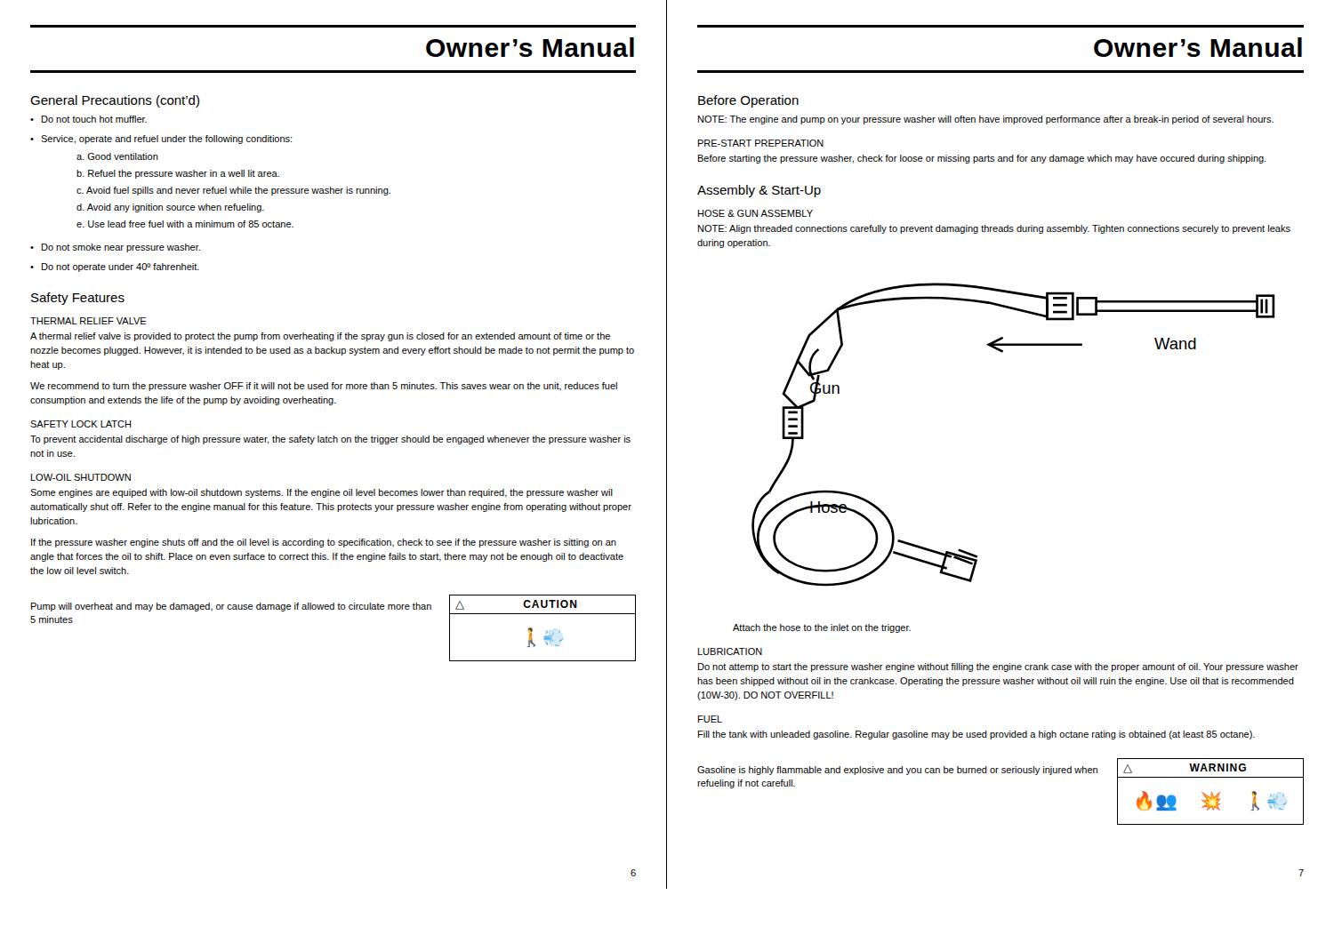Owner’s Manual
General Precautions (cont’d)
Do not touch hot muffler.
Service, operate and refuel under the following conditions:
Good ventilation
Refuel the pressure washer in a well lit area.
Avoid fuel spills and never refuel while the pressure washer is running.
Avoid any ignition source when refueling.
Use lead free fuel with a minimum of 85 octane.
Do not smoke near pressure washer.
Do not operate under 40º fahrenheit.
Safety Features
Thermal Relief Valve
A thermal relief valve is provided to protect the pump from overheating if the spray gun is closed for an extended amount of time or the nozzle becomes plugged. However, it is intended to be used as a backup system and every effort should be made to not permit the pump to heat up.
We recommend to turn the pressure washer OFF if it will not be used for more than 5 minutes. This saves wear on the unit, reduces fuel consumption and extends the life of the pump by avoiding overheating.
Safety Lock Latch
To prevent accidental discharge of high pressure water, the safety latch on the trigger should be engaged whenever the pressure washer is not in use.
Low-Oil Shutdown
Some engines are equiped with low-oil shutdown systems. If the engine oil level becomes lower than required, the pressure washer wil automatically shut off. Refer to the engine manual for this feature. This protects your pressure washer engine from operating without proper lubrication.
If the pressure washer engine shuts off and the oil level is according to specification, check to see if the pressure washer is sitting on an angle that forces the oil to shift. Place on even surface to correct this. If the engine fails to start, there may not be enough oil to deactivate the low oil level switch.
Pump will overheat and may be damaged, or cause damage if allowed to circulate more than 5 minutes
△ CAUTION
🚶💨
6
Owner’s Manual
Before Operation
NOTE: The engine and pump on your pressure washer will often have improved performance after a break-in period of several hours.
Pre-Start Preperation
Before starting the pressure washer, check for loose or missing parts and for any damage which may have occured during shipping.
Assembly & Start-Up
Hose & Gun Assembly
NOTE: Align threaded connections carefully to prevent damaging threads during assembly. Tighten connections securely to prevent leaks during operation.
Gun Wand Hose
Attach the hose to the inlet on the trigger.
Lubrication
Do not attemp to start the pressure washer engine without filling the engine crank case with the proper amount of oil. Your pressure washer has been shipped without oil in the crankcase. Operating the pressure washer without oil will ruin the engine. Use oil that is recommended (10W-30). DO NOT OVERFILL!
Fuel
Fill the tank with unleaded gasoline. Regular gasoline may be used provided a high octane rating is obtained (at least 85 octane).
Gasoline is highly flammable and explosive and you can be burned or seriously injured when refueling if not carefull.
△ WARNING
🔥👥 💥 🚶💨
7